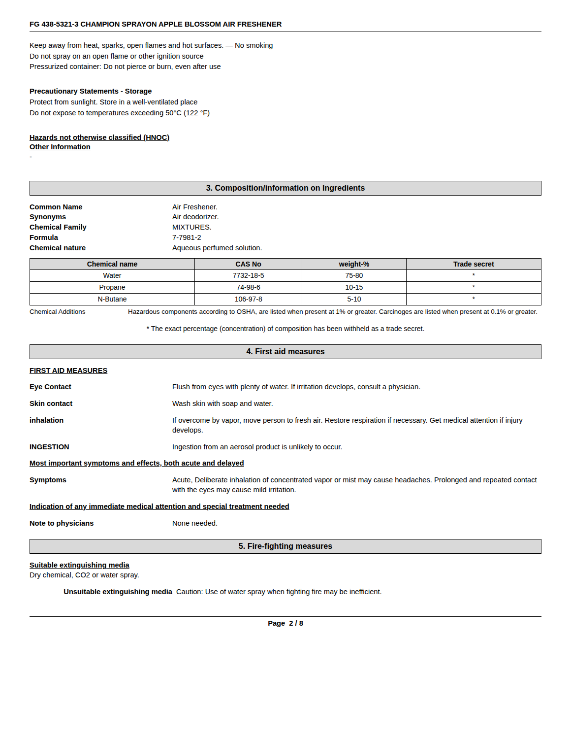FG 438-5321-3 CHAMPION SPRAYON APPLE BLOSSOM AIR FRESHENER
Keep away from heat, sparks, open flames and hot surfaces. — No smoking
Do not spray on an open flame or other ignition source
Pressurized container: Do not pierce or burn, even after use
Precautionary Statements - Storage
Protect from sunlight. Store in a well-ventilated place
Do not expose to temperatures exceeding 50°C (122 °F)
Hazards not otherwise classified (HNOC)
Other Information
-
3. Composition/information on Ingredients
Common Name
Air Freshener.
Synonyms
Air deodorizer.
Chemical Family
MIXTURES.
Formula
7-7981-2
Chemical nature
Aqueous perfumed solution.
| Chemical name | CAS No | weight-% | Trade secret |
| --- | --- | --- | --- |
| Water | 7732-18-5 | 75-80 | * |
| Propane | 74-98-6 | 10-15 | * |
| N-Butane | 106-97-8 | 5-10 | * |
Chemical Additions
Hazardous components according to OSHA, are listed when present at 1% or greater. Carcinoges are listed when present at 0.1% or greater.
* The exact percentage (concentration) of composition has been withheld as a trade secret.
4. First aid measures
FIRST AID MEASURES
Eye Contact
Flush from eyes with plenty of water. If irritation develops, consult a physician.
Skin contact
Wash skin with soap and water.
inhalation
If overcome by vapor, move person to fresh air. Restore respiration if necessary. Get medical attention if injury develops.
INGESTION
Ingestion from an aerosol product is unlikely to occur.
Most important symptoms and effects, both acute and delayed
Symptoms
Acute, Deliberate inhalation of concentrated vapor or mist may cause headaches. Prolonged and repeated contact with the eyes may cause mild irritation.
Indication of any immediate medical attention and special treatment needed
Note to physicians
None needed.
5. Fire-fighting measures
Suitable extinguishing media
Dry chemical, CO2 or water spray.
Unsuitable extinguishing media
Caution: Use of water spray when fighting fire may be inefficient.
Page 2 / 8